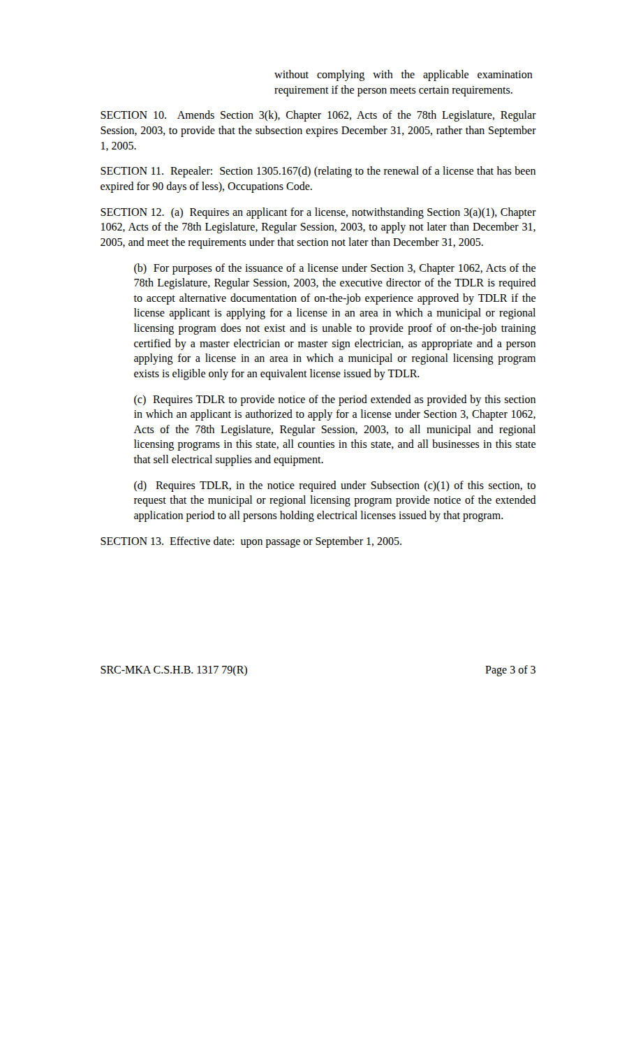without complying with the applicable examination requirement if the person meets certain requirements.
SECTION 10. Amends Section 3(k), Chapter 1062, Acts of the 78th Legislature, Regular Session, 2003, to provide that the subsection expires December 31, 2005, rather than September 1, 2005.
SECTION 11. Repealer: Section 1305.167(d) (relating to the renewal of a license that has been expired for 90 days of less), Occupations Code.
SECTION 12. (a) Requires an applicant for a license, notwithstanding Section 3(a)(1), Chapter 1062, Acts of the 78th Legislature, Regular Session, 2003, to apply not later than December 31, 2005, and meet the requirements under that section not later than December 31, 2005.
(b) For purposes of the issuance of a license under Section 3, Chapter 1062, Acts of the 78th Legislature, Regular Session, 2003, the executive director of the TDLR is required to accept alternative documentation of on-the-job experience approved by TDLR if the license applicant is applying for a license in an area in which a municipal or regional licensing program does not exist and is unable to provide proof of on-the-job training certified by a master electrician or master sign electrician, as appropriate and a person applying for a license in an area in which a municipal or regional licensing program exists is eligible only for an equivalent license issued by TDLR.
(c) Requires TDLR to provide notice of the period extended as provided by this section in which an applicant is authorized to apply for a license under Section 3, Chapter 1062, Acts of the 78th Legislature, Regular Session, 2003, to all municipal and regional licensing programs in this state, all counties in this state, and all businesses in this state that sell electrical supplies and equipment.
(d) Requires TDLR, in the notice required under Subsection (c)(1) of this section, to request that the municipal or regional licensing program provide notice of the extended application period to all persons holding electrical licenses issued by that program.
SECTION 13. Effective date: upon passage or September 1, 2005.
SRC-MKA C.S.H.B. 1317 79(R) Page 3 of 3